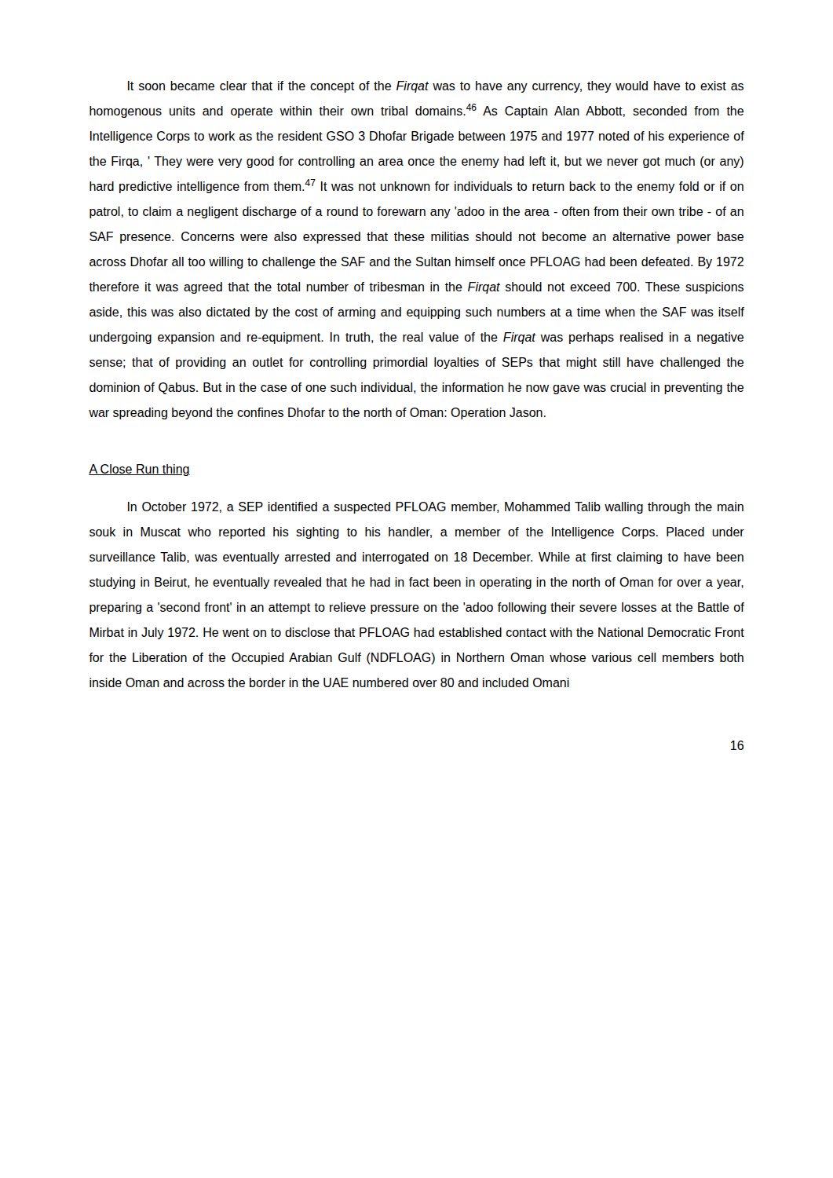It soon became clear that if the concept of the Firqat was to have any currency, they would have to exist as homogenous units and operate within their own tribal domains.46 As Captain Alan Abbott, seconded from the Intelligence Corps to work as the resident GSO 3 Dhofar Brigade between 1975 and 1977 noted of his experience of the Firqa, ' They were very good for controlling an area once the enemy had left it, but we never got much (or any) hard predictive intelligence from them.47 It was not unknown for individuals to return back to the enemy fold or if on patrol, to claim a negligent discharge of a round to forewarn any 'adoo in the area - often from their own tribe - of an SAF presence. Concerns were also expressed that these militias should not become an alternative power base across Dhofar all too willing to challenge the SAF and the Sultan himself once PFLOAG had been defeated. By 1972 therefore it was agreed that the total number of tribesman in the Firqat should not exceed 700. These suspicions aside, this was also dictated by the cost of arming and equipping such numbers at a time when the SAF was itself undergoing expansion and re-equipment. In truth, the real value of the Firqat was perhaps realised in a negative sense; that of providing an outlet for controlling primordial loyalties of SEPs that might still have challenged the dominion of Qabus. But in the case of one such individual, the information he now gave was crucial in preventing the war spreading beyond the confines Dhofar to the north of Oman: Operation Jason.
A Close Run thing
In October 1972, a SEP identified a suspected PFLOAG member, Mohammed Talib walling through the main souk in Muscat who reported his sighting to his handler, a member of the Intelligence Corps. Placed under surveillance Talib, was eventually arrested and interrogated on 18 December. While at first claiming to have been studying in Beirut, he eventually revealed that he had in fact been in operating in the north of Oman for over a year, preparing a 'second front' in an attempt to relieve pressure on the 'adoo following their severe losses at the Battle of Mirbat in July 1972. He went on to disclose that PFLOAG had established contact with the National Democratic Front for the Liberation of the Occupied Arabian Gulf (NDFLOAG) in Northern Oman whose various cell members both inside Oman and across the border in the UAE numbered over 80 and included Omani
16